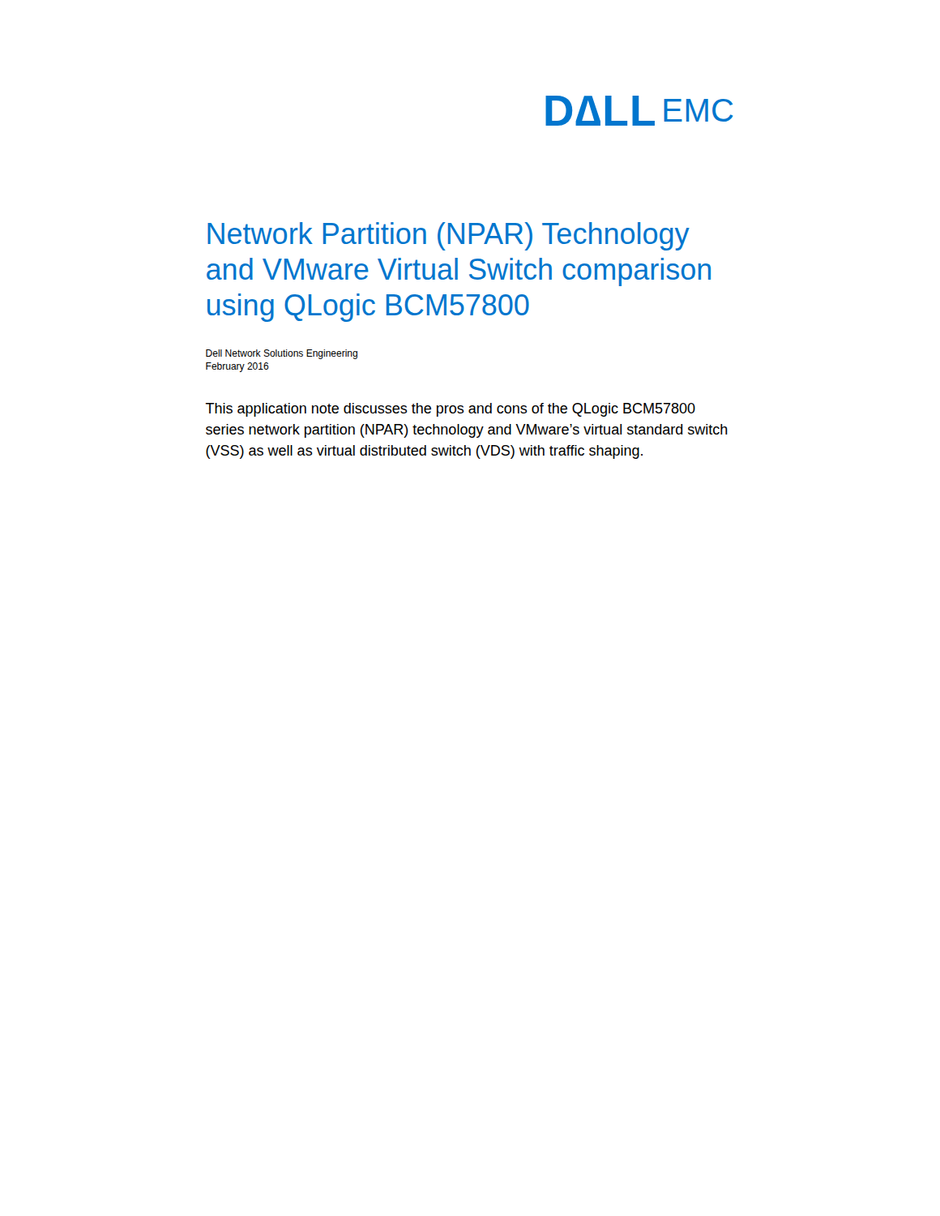D∆LL EMC
Network Partition (NPAR) Technology and VMware Virtual Switch comparison using QLogic BCM57800
Dell Network Solutions Engineering
February 2016
This application note discusses the pros and cons of the QLogic BCM57800 series network partition (NPAR) technology and VMware’s virtual standard switch (VSS) as well as virtual distributed switch (VDS) with traffic shaping.